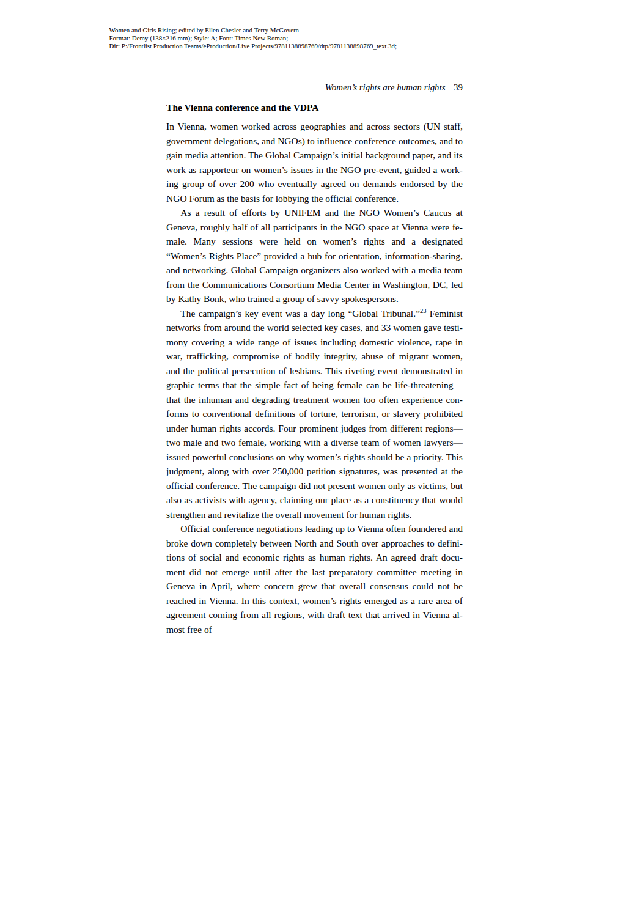Women and Girls Rising; edited by Ellen Chesler and Terry McGovern Format: Demy (138×216 mm); Style: A; Font: Times New Roman; Dir: P:/Frontlist Production Teams/eProduction/Live Projects/9781138898769/dtp/9781138898769_text.3d;
Women’s rights are human rights 39
The Vienna conference and the VDPA
In Vienna, women worked across geographies and across sectors (UN staff, government delegations, and NGOs) to influence conference outcomes, and to gain media attention. The Global Campaign’s initial background paper, and its work as rapporteur on women’s issues in the NGO pre-event, guided a working group of over 200 who eventually agreed on demands endorsed by the NGO Forum as the basis for lobbying the official conference.
As a result of efforts by UNIFEM and the NGO Women’s Caucus at Geneva, roughly half of all participants in the NGO space at Vienna were female. Many sessions were held on women’s rights and a designated “Women’s Rights Place” provided a hub for orientation, information-sharing, and networking. Global Campaign organizers also worked with a media team from the Communications Consortium Media Center in Washington, DC, led by Kathy Bonk, who trained a group of savvy spokespersons.
The campaign’s key event was a day long “Global Tribunal.”23 Feminist networks from around the world selected key cases, and 33 women gave testimony covering a wide range of issues including domestic violence, rape in war, trafficking, compromise of bodily integrity, abuse of migrant women, and the political persecution of lesbians. This riveting event demonstrated in graphic terms that the simple fact of being female can be life-threatening—that the inhuman and degrading treatment women too often experience conforms to conventional definitions of torture, terrorism, or slavery prohibited under human rights accords. Four prominent judges from different regions—two male and two female, working with a diverse team of women lawyers—issued powerful conclusions on why women’s rights should be a priority. This judgment, along with over 250,000 petition signatures, was presented at the official conference. The campaign did not present women only as victims, but also as activists with agency, claiming our place as a constituency that would strengthen and revitalize the overall movement for human rights.
Official conference negotiations leading up to Vienna often foundered and broke down completely between North and South over approaches to definitions of social and economic rights as human rights. An agreed draft document did not emerge until after the last preparatory committee meeting in Geneva in April, where concern grew that overall consensus could not be reached in Vienna. In this context, women’s rights emerged as a rare area of agreement coming from all regions, with draft text that arrived in Vienna almost free of